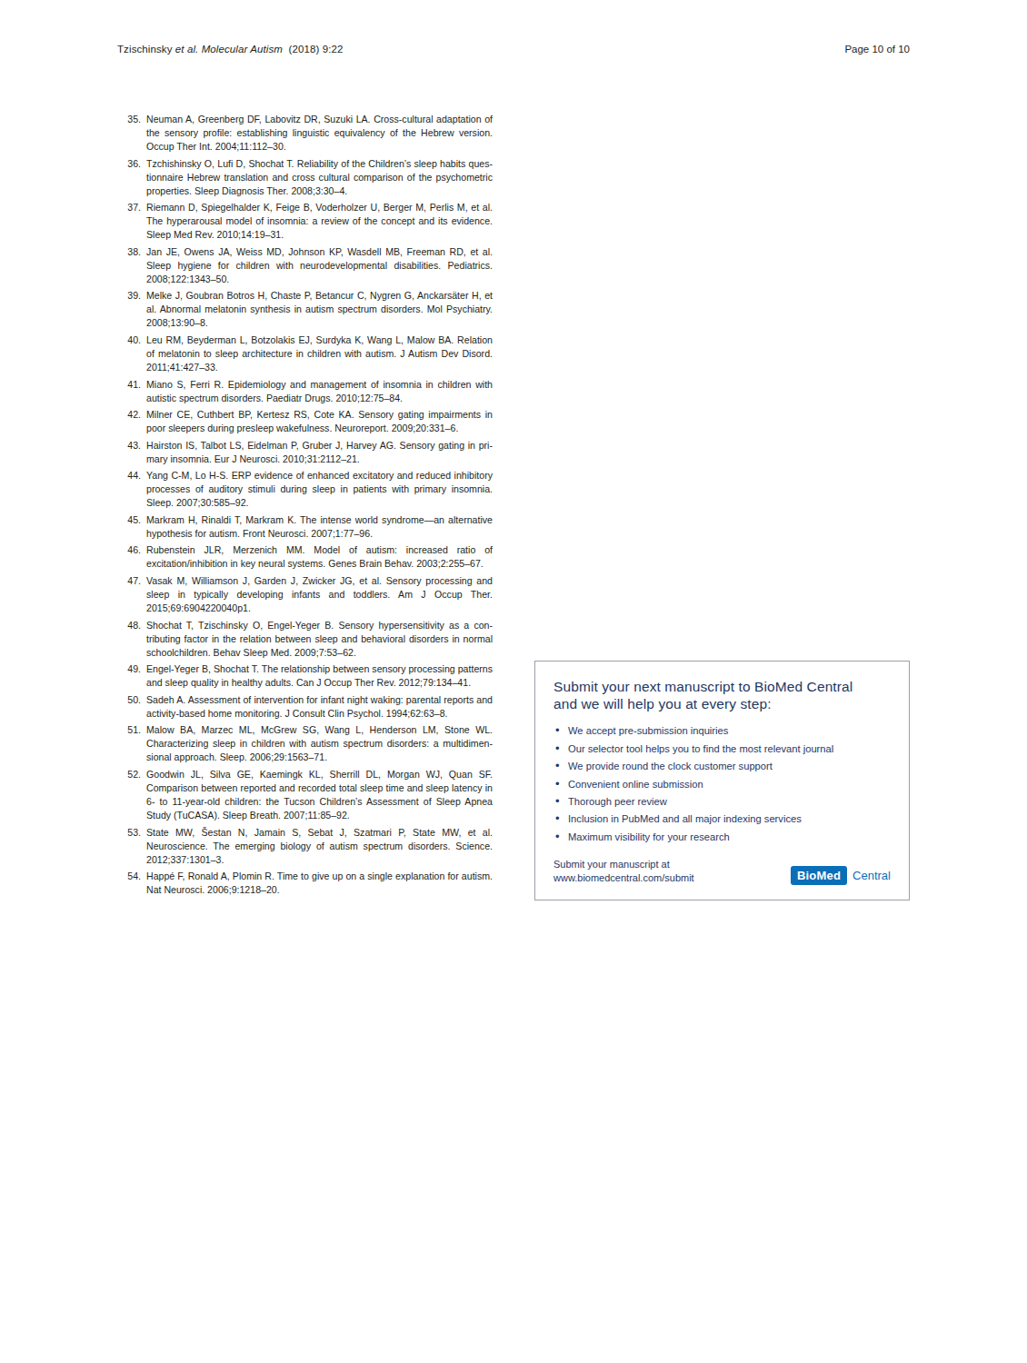Tzischinsky et al. Molecular Autism (2018) 9:22
Page 10 of 10
35. Neuman A, Greenberg DF, Labovitz DR, Suzuki LA. Cross-cultural adaptation of the sensory profile: establishing linguistic equivalency of the Hebrew version. Occup Ther Int. 2004;11:112–30.
36. Tzchishinsky O, Lufi D, Shochat T. Reliability of the Children’s sleep habits questionnaire Hebrew translation and cross cultural comparison of the psychometric properties. Sleep Diagnosis Ther. 2008;3:30–4.
37. Riemann D, Spiegelhalder K, Feige B, Voderholzer U, Berger M, Perlis M, et al. The hyperarousal model of insomnia: a review of the concept and its evidence. Sleep Med Rev. 2010;14:19–31.
38. Jan JE, Owens JA, Weiss MD, Johnson KP, Wasdell MB, Freeman RD, et al. Sleep hygiene for children with neurodevelopmental disabilities. Pediatrics. 2008;122:1343–50.
39. Melke J, Goubran Botros H, Chaste P, Betancur C, Nygren G, Anckarsäter H, et al. Abnormal melatonin synthesis in autism spectrum disorders. Mol Psychiatry. 2008;13:90–8.
40. Leu RM, Beyderman L, Botzolakis EJ, Surdyka K, Wang L, Malow BA. Relation of melatonin to sleep architecture in children with autism. J Autism Dev Disord. 2011;41:427–33.
41. Miano S, Ferri R. Epidemiology and management of insomnia in children with autistic spectrum disorders. Paediatr Drugs. 2010;12:75–84.
42. Milner CE, Cuthbert BP, Kertesz RS, Cote KA. Sensory gating impairments in poor sleepers during presleep wakefulness. Neuroreport. 2009;20:331–6.
43. Hairston IS, Talbot LS, Eidelman P, Gruber J, Harvey AG. Sensory gating in primary insomnia. Eur J Neurosci. 2010;31:2112–21.
44. Yang C-M, Lo H-S. ERP evidence of enhanced excitatory and reduced inhibitory processes of auditory stimuli during sleep in patients with primary insomnia. Sleep. 2007;30:585–92.
45. Markram H, Rinaldi T, Markram K. The intense world syndrome—an alternative hypothesis for autism. Front Neurosci. 2007;1:77–96.
46. Rubenstein JLR, Merzenich MM. Model of autism: increased ratio of excitation/inhibition in key neural systems. Genes Brain Behav. 2003;2:255–67.
47. Vasak M, Williamson J, Garden J, Zwicker JG, et al. Sensory processing and sleep in typically developing infants and toddlers. Am J Occup Ther. 2015;69:6904220040p1.
48. Shochat T, Tzischinsky O, Engel-Yeger B. Sensory hypersensitivity as a contributing factor in the relation between sleep and behavioral disorders in normal schoolchildren. Behav Sleep Med. 2009;7:53–62.
49. Engel-Yeger B, Shochat T. The relationship between sensory processing patterns and sleep quality in healthy adults. Can J Occup Ther Rev. 2012;79:134–41.
50. Sadeh A. Assessment of intervention for infant night waking: parental reports and activity-based home monitoring. J Consult Clin Psychol. 1994;62:63–8.
51. Malow BA, Marzec ML, McGrew SG, Wang L, Henderson LM, Stone WL. Characterizing sleep in children with autism spectrum disorders: a multidimensional approach. Sleep. 2006;29:1563–71.
52. Goodwin JL, Silva GE, Kaemingk KL, Sherrill DL, Morgan WJ, Quan SF. Comparison between reported and recorded total sleep time and sleep latency in 6- to 11-year-old children: the Tucson Children’s Assessment of Sleep Apnea Study (TuCASA). Sleep Breath. 2007;11:85–92.
53. State MW, Šestan N, Jamain S, Sebat J, Szatmari P, State MW, et al. Neuroscience. The emerging biology of autism spectrum disorders. Science. 2012;337:1301–3.
54. Happé F, Ronald A, Plomin R. Time to give up on a single explanation for autism. Nat Neurosci. 2006;9:1218–20.
Submit your next manuscript to BioMed Central
and we will help you at every step:
We accept pre-submission inquiries
Our selector tool helps you to find the most relevant journal
We provide round the clock customer support
Convenient online submission
Thorough peer review
Inclusion in PubMed and all major indexing services
Maximum visibility for your research
Submit your manuscript at
www.biomedcentral.com/submit
BioMed Central